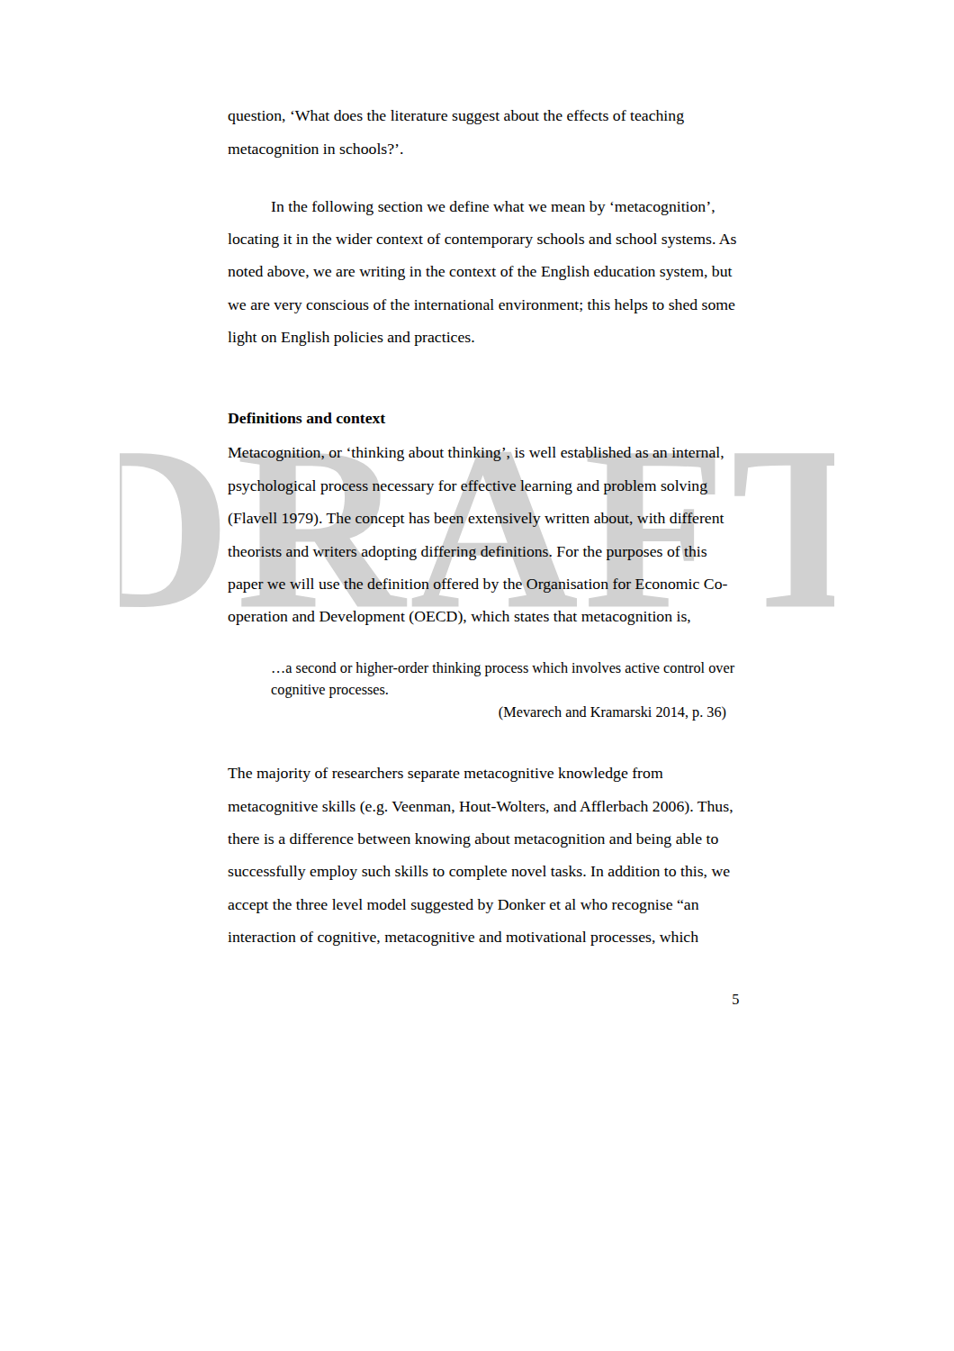DRAFT
question, ‘What does the literature suggest about the effects of teaching metacognition in schools?’.
In the following section we define what we mean by ‘metacognition’, locating it in the wider context of contemporary schools and school systems. As noted above, we are writing in the context of the English education system, but we are very conscious of the international environment; this helps to shed some light on English policies and practices.
Definitions and context
Metacognition, or ‘thinking about thinking’, is well established as an internal, psychological process necessary for effective learning and problem solving (Flavell 1979). The concept has been extensively written about, with different theorists and writers adopting differing definitions. For the purposes of this paper we will use the definition offered by the Organisation for Economic Co-operation and Development (OECD), which states that metacognition is,
…a second or higher-order thinking process which involves active control over cognitive processes.
(Mevarech and Kramarski 2014, p. 36)
The majority of researchers separate metacognitive knowledge from metacognitive skills (e.g. Veenman, Hout-Wolters, and Afflerbach 2006). Thus, there is a difference between knowing about metacognition and being able to successfully employ such skills to complete novel tasks. In addition to this, we accept the three level model suggested by Donker et al who recognise “an interaction of cognitive, metacognitive and motivational processes, which
5